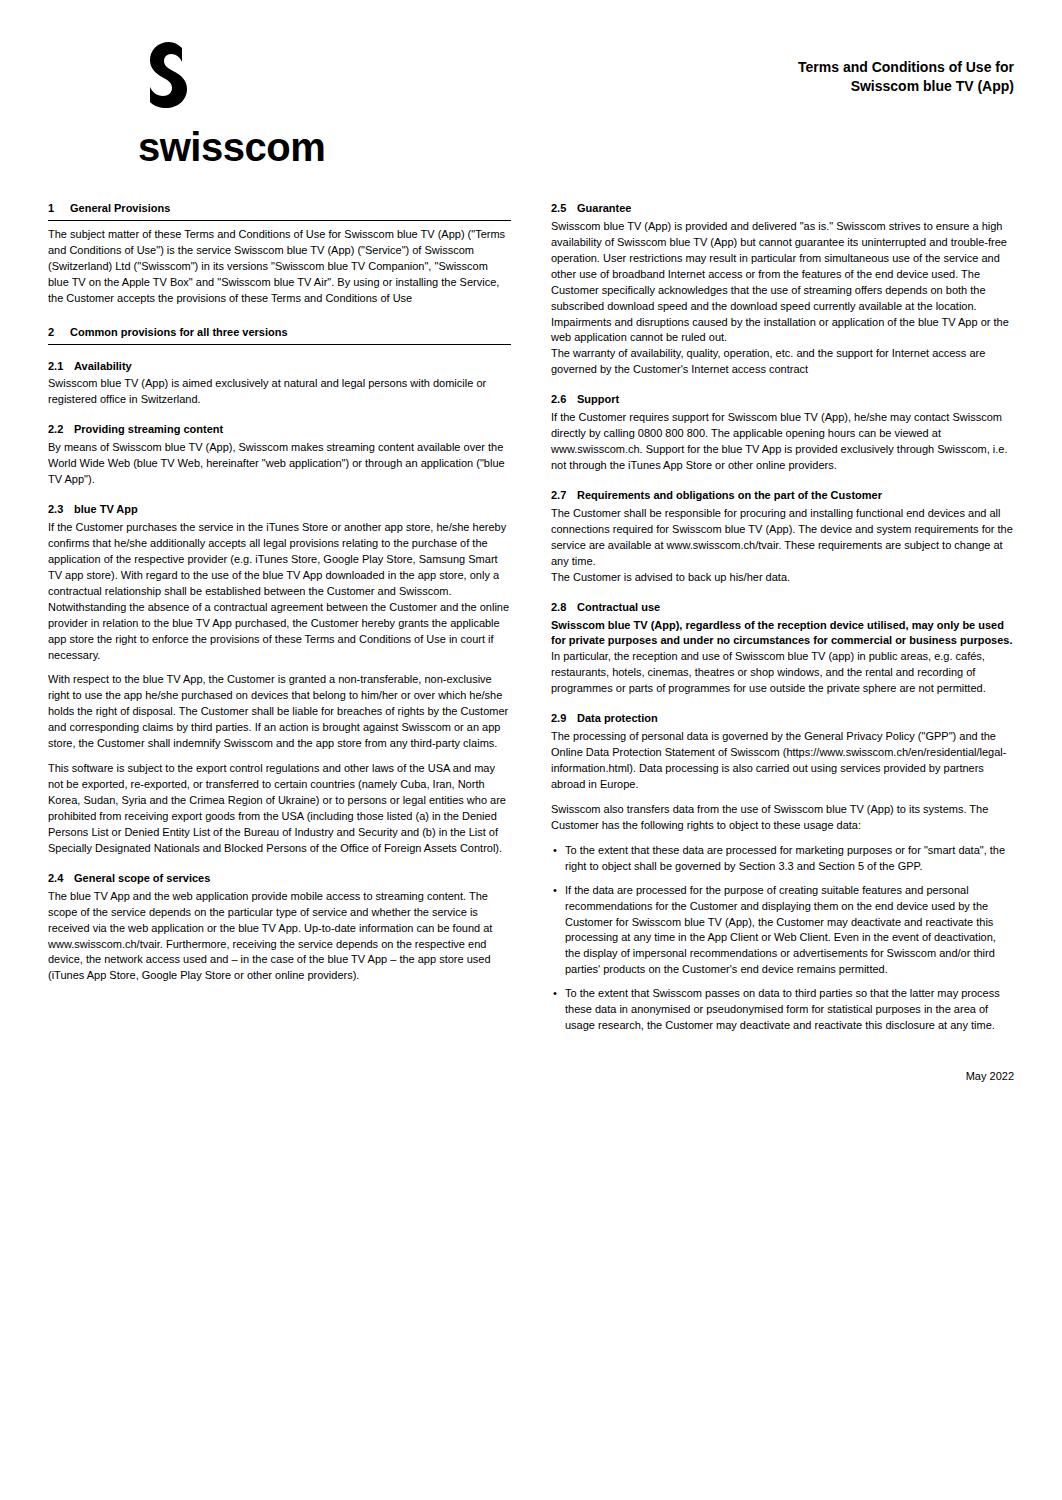swisscom
Terms and Conditions of Use for
Swisscom blue TV (App)
1 General Provisions
The subject matter of these Terms and Conditions of Use for Swisscom blue TV (App) ("Terms and Conditions of Use") is the service Swisscom blue TV (App) ("Service") of Swisscom (Switzerland) Ltd ("Swisscom") in its versions "Swisscom blue TV Companion", "Swisscom blue TV on the Apple TV Box" and "Swisscom blue TV Air". By using or installing the Service, the Customer accepts the provisions of these Terms and Conditions of Use
2 Common provisions for all three versions
2.1 Availability
Swisscom blue TV (App) is aimed exclusively at natural and legal persons with domicile or registered office in Switzerland.
2.2 Providing streaming content
By means of Swisscom blue TV (App), Swisscom makes streaming content available over the World Wide Web (blue TV Web, hereinafter "web application") or through an application ("blue TV App").
2.3blue TV App
If the Customer purchases the service in the iTunes Store or another app store, he/she hereby confirms that he/she additionally accepts all legal provisions relating to the purchase of the application of the respective provider (e.g. iTunes Store, Google Play Store, Samsung Smart TV app store). With regard to the use of the blue TV App downloaded in the app store, only a contractual relationship shall be established between the Customer and Swisscom. Notwithstanding the absence of a contractual agreement between the Customer and the online provider in relation to the blue TV App purchased, the Customer hereby grants the applicable app store the right to enforce the provisions of these Terms and Conditions of Use in court if necessary.
With respect to the blue TV App, the Customer is granted a non-transferable, non-exclusive right to use the app he/she purchased on devices that belong to him/her or over which he/she holds the right of disposal. The Customer shall be liable for breaches of rights by the Customer and corresponding claims by third parties. If an action is brought against Swisscom or an app store, the Customer shall indemnify Swisscom and the app store from any third-party claims.
This software is subject to the export control regulations and other laws of the USA and may not be exported, re-exported, or transferred to certain countries (namely Cuba, Iran, North Korea, Sudan, Syria and the Crimea Region of Ukraine) or to persons or legal entities who are prohibited from receiving export goods from the USA (including those listed (a) in the Denied Persons List or Denied Entity List of the Bureau of Industry and Security and (b) in the List of Specially Designated Nationals and Blocked Persons of the Office of Foreign Assets Control).
2.4 General scope of services
The blue TV App and the web application provide mobile access to streaming content. The scope of the service depends on the particular type of service and whether the service is received via the web application or the blue TV App. Up-to-date information can be found at www.swisscom.ch/tvair. Furthermore, receiving the service depends on the respective end device, the network access used and – in the case of the blue TV App – the app store used (iTunes App Store, Google Play Store or other online providers).
2.5 Guarantee
Swisscom blue TV (App) is provided and delivered "as is." Swisscom strives to ensure a high availability of Swisscom blue TV (App) but cannot guarantee its uninterrupted and trouble-free operation. User restrictions may result in particular from simultaneous use of the service and other use of broadband Internet access or from the features of the end device used. The Customer specifically acknowledges that the use of streaming offers depends on both the subscribed download speed and the download speed currently available at the location. Impairments and disruptions caused by the installation or application of the blue TV App or the web application cannot be ruled out.
The warranty of availability, quality, operation, etc. and the support for Internet access are governed by the Customer's Internet access contract
2.6 Support
If the Customer requires support for Swisscom blue TV (App), he/she may contact Swisscom directly by calling 0800 800 800. The applicable opening hours can be viewed at www.swisscom.ch. Support for the blue TV App is provided exclusively through Swisscom, i.e. not through the iTunes App Store or other online providers.
2.7 Requirements and obligations on the part of the Customer
The Customer shall be responsible for procuring and installing functional end devices and all connections required for Swisscom blue TV (App). The device and system requirements for the service are available at www.swisscom.ch/tvair. These requirements are subject to change at any time.
The Customer is advised to back up his/her data.
2.8 Contractual use
Swisscom blue TV (App), regardless of the reception device utilised, may only be used for private purposes and under no circumstances for commercial or business purposes. In particular, the reception and use of Swisscom blue TV (app) in public areas, e.g. cafés, restaurants, hotels, cinemas, theatres or shop windows, and the rental and recording of programmes or parts of programmes for use outside the private sphere are not permitted.
2.9 Data protection
The processing of personal data is governed by the General Privacy Policy ("GPP") and the Online Data Protection Statement of Swisscom (https://www.swisscom.ch/en/residential/legal-information.html). Data processing is also carried out using services provided by partners abroad in Europe.
Swisscom also transfers data from the use of Swisscom blue TV (App) to its systems. The Customer has the following rights to object to these usage data:
To the extent that these data are processed for marketing purposes or for "smart data", the right to object shall be governed by Section 3.3 and Section 5 of the GPP.
If the data are processed for the purpose of creating suitable features and personal recommendations for the Customer and displaying them on the end device used by the Customer for Swisscom blue TV (App), the Customer may deactivate and reactivate this processing at any time in the App Client or Web Client. Even in the event of deactivation, the display of impersonal recommendations or advertisements for Swisscom and/or third parties' products on the Customer's end device remains permitted.
To the extent that Swisscom passes on data to third parties so that the latter may process these data in anonymised or pseudonymised form for statistical purposes in the area of usage research, the Customer may deactivate and reactivate this disclosure at any time.
May 2022